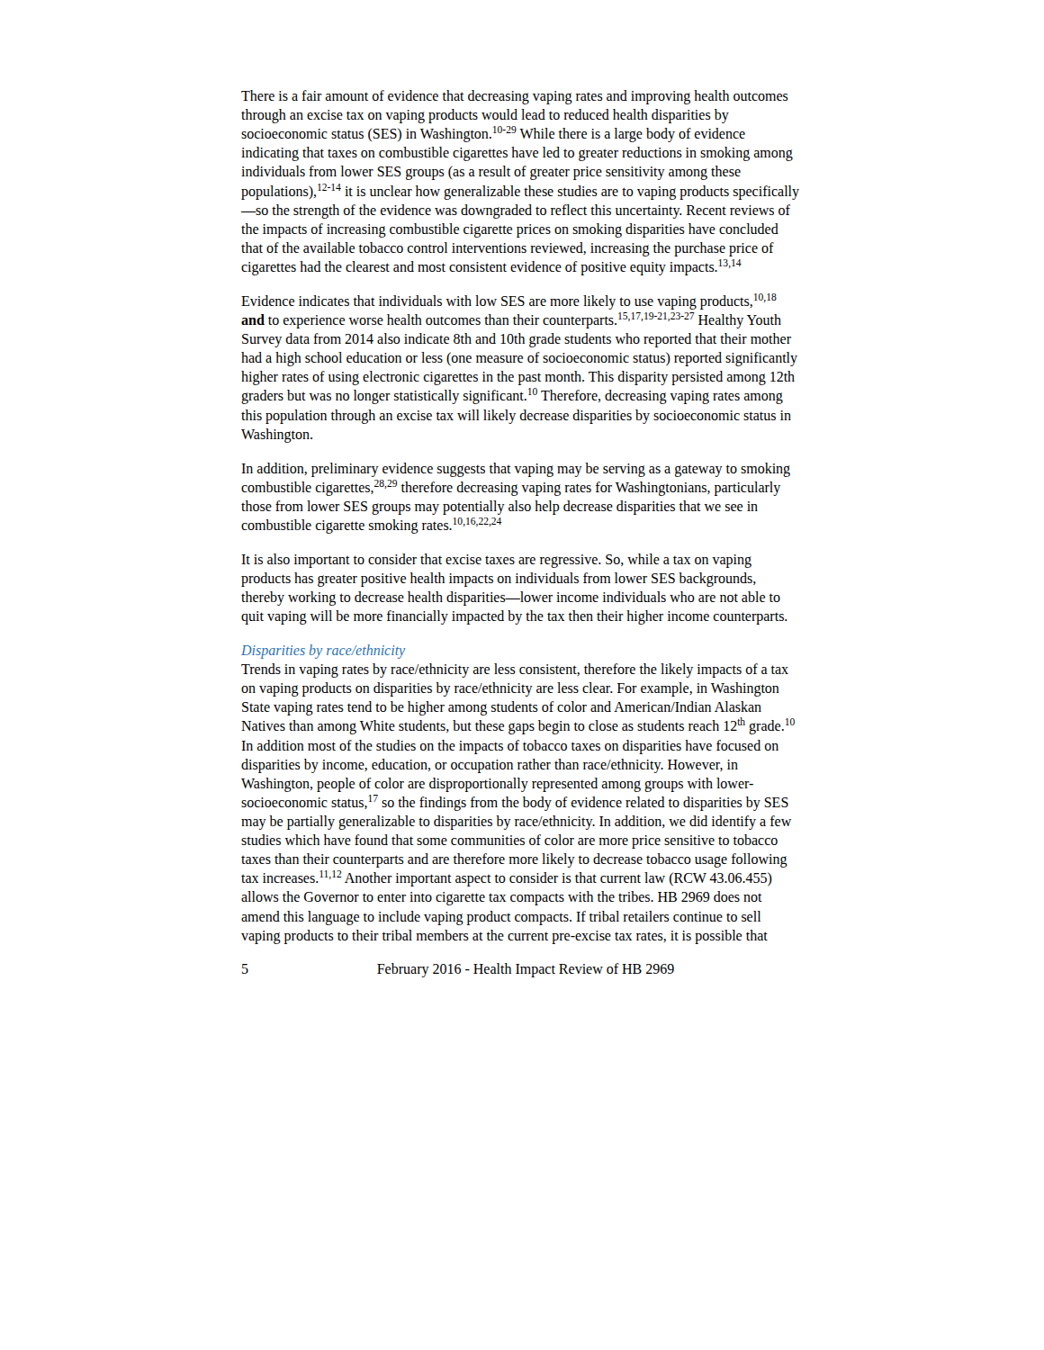There is a fair amount of evidence that decreasing vaping rates and improving health outcomes through an excise tax on vaping products would lead to reduced health disparities by socioeconomic status (SES) in Washington.10-29 While there is a large body of evidence indicating that taxes on combustible cigarettes have led to greater reductions in smoking among individuals from lower SES groups (as a result of greater price sensitivity among these populations),12-14 it is unclear how generalizable these studies are to vaping products specifically—so the strength of the evidence was downgraded to reflect this uncertainty. Recent reviews of the impacts of increasing combustible cigarette prices on smoking disparities have concluded that of the available tobacco control interventions reviewed, increasing the purchase price of cigarettes had the clearest and most consistent evidence of positive equity impacts.13,14
Evidence indicates that individuals with low SES are more likely to use vaping products,10,18 and to experience worse health outcomes than their counterparts.15,17,19-21,23-27 Healthy Youth Survey data from 2014 also indicate 8th and 10th grade students who reported that their mother had a high school education or less (one measure of socioeconomic status) reported significantly higher rates of using electronic cigarettes in the past month. This disparity persisted among 12th graders but was no longer statistically significant.10 Therefore, decreasing vaping rates among this population through an excise tax will likely decrease disparities by socioeconomic status in Washington.
In addition, preliminary evidence suggests that vaping may be serving as a gateway to smoking combustible cigarettes,28,29 therefore decreasing vaping rates for Washingtonians, particularly those from lower SES groups may potentially also help decrease disparities that we see in combustible cigarette smoking rates.10,16,22,24
It is also important to consider that excise taxes are regressive. So, while a tax on vaping products has greater positive health impacts on individuals from lower SES backgrounds, thereby working to decrease health disparities—lower income individuals who are not able to quit vaping will be more financially impacted by the tax then their higher income counterparts.
Disparities by race/ethnicity
Trends in vaping rates by race/ethnicity are less consistent, therefore the likely impacts of a tax on vaping products on disparities by race/ethnicity are less clear. For example, in Washington State vaping rates tend to be higher among students of color and American/Indian Alaskan Natives than among White students, but these gaps begin to close as students reach 12th grade.10 In addition most of the studies on the impacts of tobacco taxes on disparities have focused on disparities by income, education, or occupation rather than race/ethnicity. However, in Washington, people of color are disproportionally represented among groups with lower-socioeconomic status,17 so the findings from the body of evidence related to disparities by SES may be partially generalizable to disparities by race/ethnicity. In addition, we did identify a few studies which have found that some communities of color are more price sensitive to tobacco taxes than their counterparts and are therefore more likely to decrease tobacco usage following tax increases.11,12 Another important aspect to consider is that current law (RCW 43.06.455) allows the Governor to enter into cigarette tax compacts with the tribes. HB 2969 does not amend this language to include vaping product compacts. If tribal retailers continue to sell vaping products to their tribal members at the current pre-excise tax rates, it is possible that
5
February 2016 - Health Impact Review of HB 2969